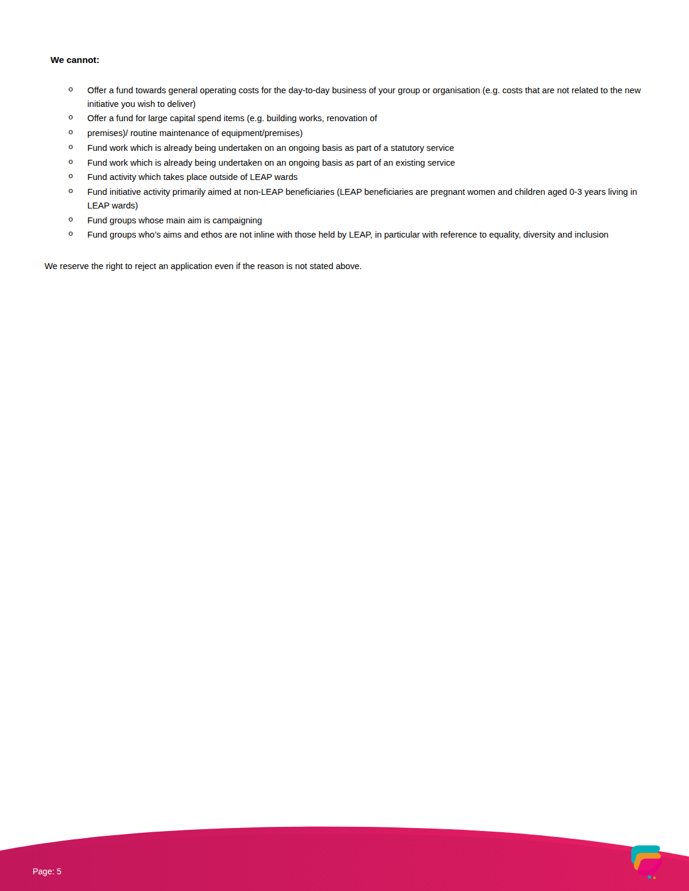We cannot:
Offer a fund towards general operating costs for the day-to-day business of your group or organisation (e.g. costs that are not related to the new initiative you wish to deliver)
Offer a fund for large capital spend items (e.g. building works, renovation of
premises)/ routine maintenance of equipment/premises)
Fund work which is already being undertaken on an ongoing basis as part of a statutory service
Fund work which is already being undertaken on an ongoing basis as part of an existing service
Fund activity which takes place outside of LEAP wards
Fund initiative activity primarily aimed at non-LEAP beneficiaries (LEAP beneficiaries are pregnant women and children aged 0-3 years living in LEAP wards)
Fund groups whose main aim is campaigning
Fund groups who’s aims and ethos are not inline with those held by LEAP, in particular with reference to equality, diversity and inclusion
We reserve the right to reject an application even if the reason is not stated above.
Page: 5